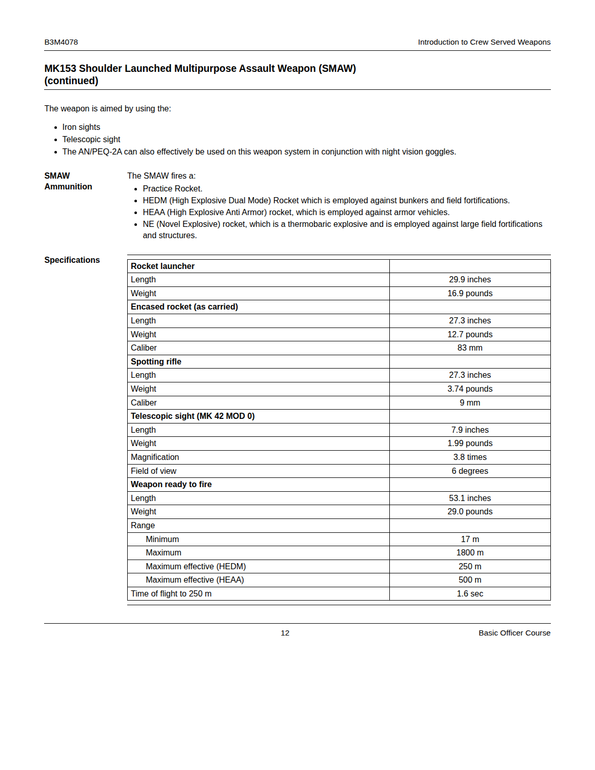B3M4078 Introduction to Crew Served Weapons
MK153 Shoulder Launched Multipurpose Assault Weapon (SMAW)
(continued)
The weapon is aimed by using the:
Iron sights
Telescopic sight
The AN/PEQ-2A can also effectively be used on this weapon system in conjunction with night vision goggles.
SMAW
Ammunition
The SMAW fires a:
Practice Rocket.
HEDM (High Explosive Dual Mode) Rocket which is employed against bunkers and field fortifications.
HEAA (High Explosive Anti Armor) rocket, which is employed against armor vehicles.
NE (Novel Explosive) rocket, which is a thermobaric explosive and is employed against large field fortifications and structures.
Specifications
| Rocket launcher | |
| Length | 29.9 inches |
| Weight | 16.9 pounds |
| Encased rocket (as carried) | |
| Length | 27.3 inches |
| Weight | 12.7 pounds |
| Caliber | 83 mm |
| Spotting rifle | |
| Length | 27.3 inches |
| Weight | 3.74 pounds |
| Caliber | 9 mm |
| Telescopic sight (MK 42 MOD 0) | |
| Length | 7.9 inches |
| Weight | 1.99 pounds |
| Magnification | 3.8 times |
| Field of view | 6 degrees |
| Weapon ready to fire | |
| Length | 53.1 inches |
| Weight | 29.0 pounds |
| Range | |
| Minimum | 17 m |
| Maximum | 1800 m |
| Maximum effective (HEDM) | 250 m |
| Maximum effective (HEAA) | 500 m |
| Time of flight to 250 m | 1.6 sec |
12 Basic Officer Course